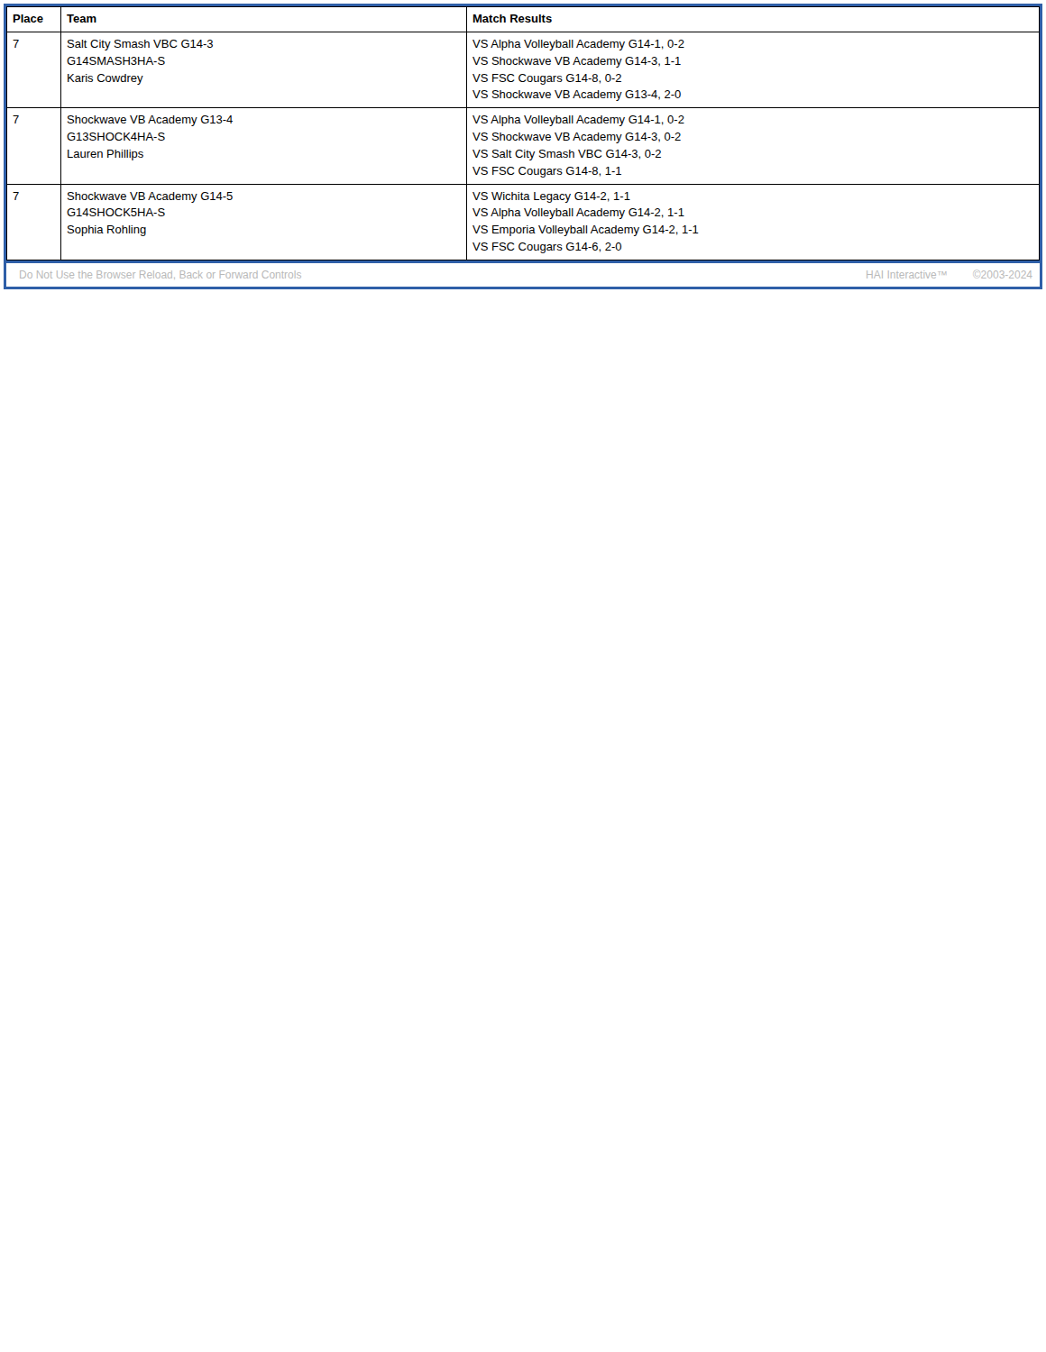| Place | Team | Match Results |
| --- | --- | --- |
| 7 | Salt City Smash VBC G14-3 G14SMASH3HA-S Karis Cowdrey | VS Alpha Volleyball Academy G14-1, 0-2 VS Shockwave VB Academy G14-3, 1-1 VS FSC Cougars G14-8, 0-2 VS Shockwave VB Academy G13-4, 2-0 |
| 7 | Shockwave VB Academy G13-4 G13SHOCK4HA-S Lauren Phillips | VS Alpha Volleyball Academy G14-1, 0-2 VS Shockwave VB Academy G14-3, 0-2 VS Salt City Smash VBC G14-3, 0-2 VS FSC Cougars G14-8, 1-1 |
| 7 | Shockwave VB Academy G14-5 G14SHOCK5HA-S Sophia Rohling | VS Wichita Legacy G14-2, 1-1 VS Alpha Volleyball Academy G14-2, 1-1 VS Emporia Volleyball Academy G14-2, 1-1 VS FSC Cougars G14-6, 2-0 |
Do Not Use the Browser Reload, Back or Forward Controls
HAI Interactive™©2003-2024